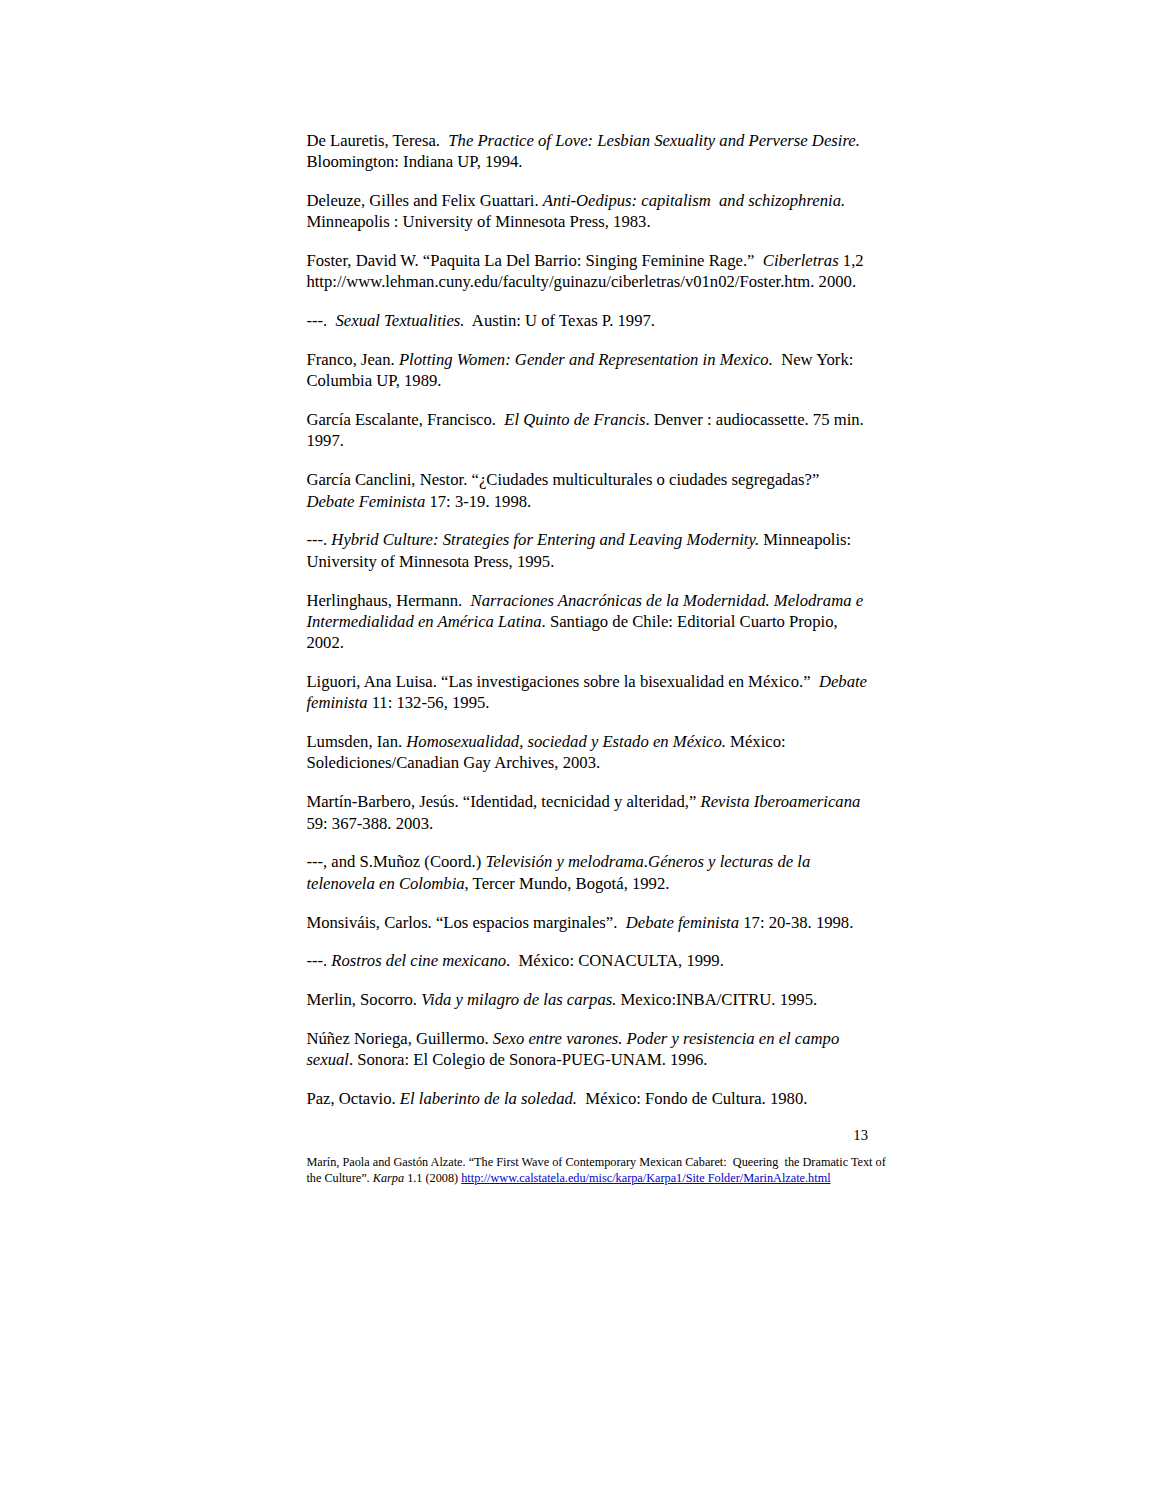De Lauretis, Teresa. The Practice of Love: Lesbian Sexuality and Perverse Desire. Bloomington: Indiana UP, 1994.
Deleuze, Gilles and Felix Guattari. Anti-Oedipus: capitalism and schizophrenia. Minneapolis : University of Minnesota Press, 1983.
Foster, David W. “Paquita La Del Barrio: Singing Feminine Rage.” Ciberletras 1,2 http://www.lehman.cuny.edu/faculty/guinazu/ciberletras/v01n02/Foster.htm. 2000.
---. Sexual Textualities. Austin: U of Texas P. 1997.
Franco, Jean. Plotting Women: Gender and Representation in Mexico. New York: Columbia UP, 1989.
García Escalante, Francisco. El Quinto de Francis. Denver : audiocassette. 75 min. 1997.
García Canclini, Nestor. “¿Ciudades multiculturales o ciudades segregadas?” Debate Feminista 17: 3-19. 1998.
---. Hybrid Culture: Strategies for Entering and Leaving Modernity. Minneapolis: University of Minnesota Press, 1995.
Herlinghaus, Hermann. Narraciones Anacrónicas de la Modernidad. Melodrama e Intermedialidad en América Latina. Santiago de Chile: Editorial Cuarto Propio, 2002.
Liguori, Ana Luisa. “Las investigaciones sobre la bisexualidad en México.” Debate feminista 11: 132-56, 1995.
Lumsden, Ian. Homosexualidad, sociedad y Estado en México. México: Solediciones/Canadian Gay Archives, 2003.
Martín-Barbero, Jesús. “Identidad, tecnicidad y alteridad,” Revista Iberoamericana 59: 367-388. 2003.
---, and S.Muñoz (Coord.) Televisión y melodrama.Géneros y lecturas de la telenovela en Colombia, Tercer Mundo, Bogotá, 1992.
Monsiváis, Carlos. “Los espacios marginales”. Debate feminista 17: 20-38. 1998.
---. Rostros del cine mexicano. México: CONACULTA, 1999.
Merlin, Socorro. Vida y milagro de las carpas. Mexico:INBA/CITRU. 1995.
Núñez Noriega, Guillermo. Sexo entre varones. Poder y resistencia en el campo sexual. Sonora: El Colegio de Sonora-PUEG-UNAM. 1996.
Paz, Octavio. El laberinto de la soledad. México: Fondo de Cultura. 1980.
13
Marín, Paola and Gastón Alzate. “The First Wave of Contemporary Mexican Cabaret: Queering the Dramatic Text of the Culture”. Karpa 1.1 (2008) http://www.calstatela.edu/misc/karpa/Karpa1/Site Folder/MarinAlzate.html